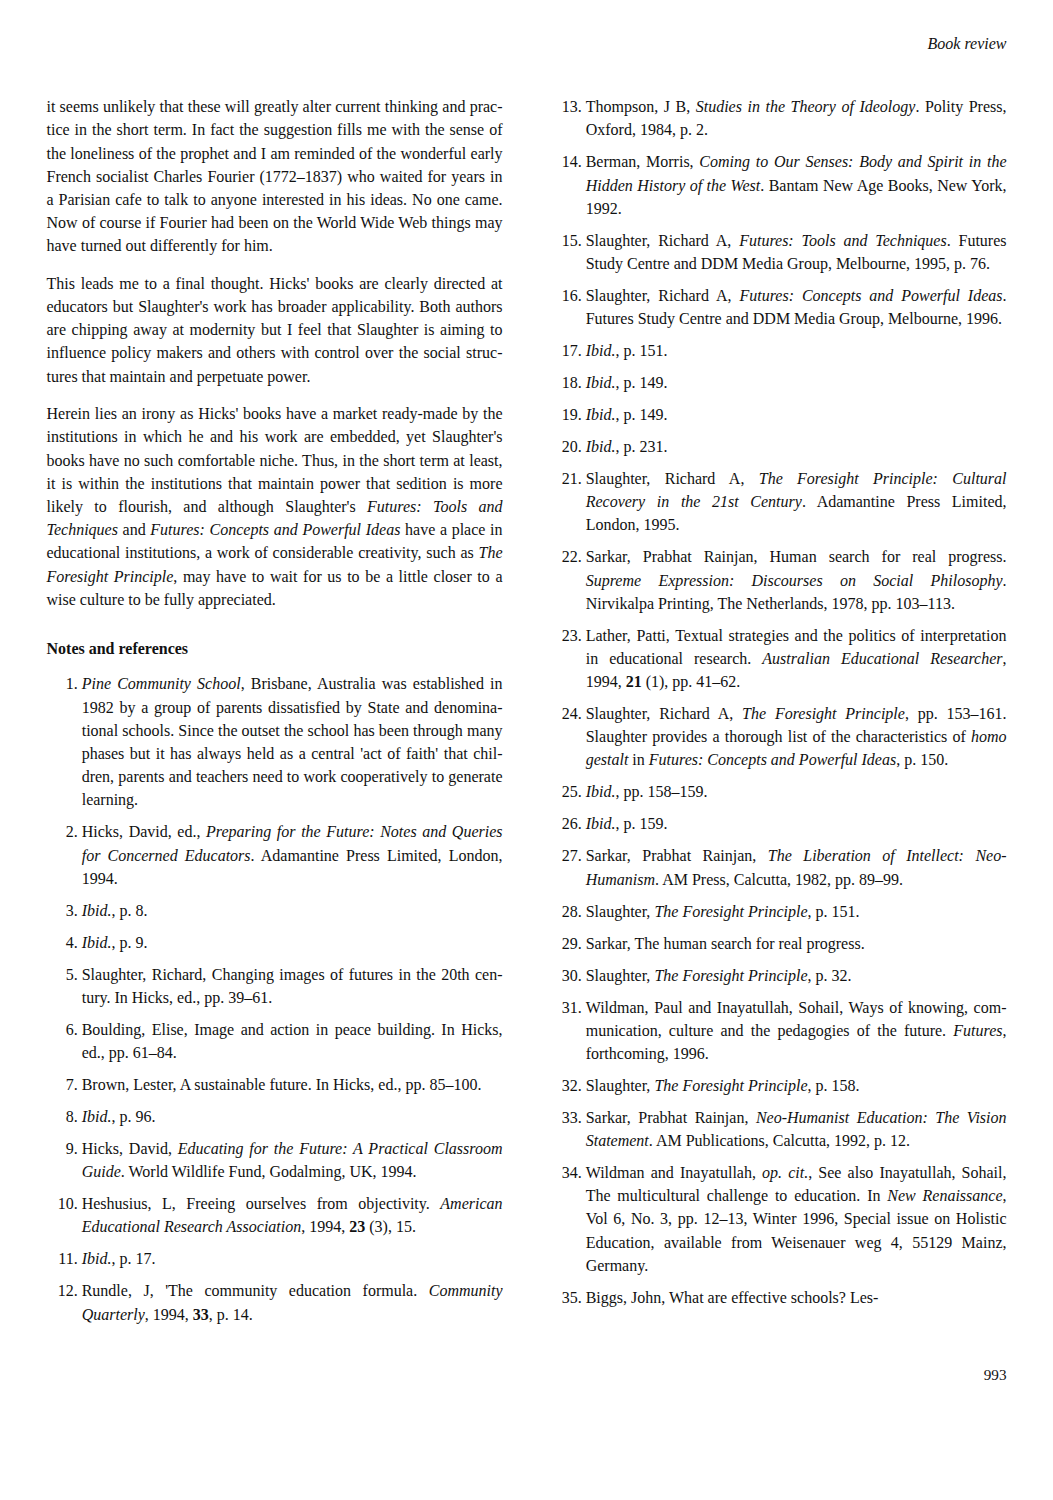Book review
it seems unlikely that these will greatly alter current thinking and practice in the short term. In fact the suggestion fills me with the sense of the loneliness of the prophet and I am reminded of the wonderful early French socialist Charles Fourier (1772–1837) who waited for years in a Parisian cafe to talk to anyone interested in his ideas. No one came. Now of course if Fourier had been on the World Wide Web things may have turned out differently for him.
This leads me to a final thought. Hicks' books are clearly directed at educators but Slaughter's work has broader applicability. Both authors are chipping away at modernity but I feel that Slaughter is aiming to influence policy makers and others with control over the social structures that maintain and perpetuate power.
Herein lies an irony as Hicks' books have a market ready-made by the institutions in which he and his work are embedded, yet Slaughter's books have no such comfortable niche. Thus, in the short term at least, it is within the institutions that maintain power that sedition is more likely to flourish, and although Slaughter's Futures: Tools and Techniques and Futures: Concepts and Powerful Ideas have a place in educational institutions, a work of considerable creativity, such as The Foresight Principle, may have to wait for us to be a little closer to a wise culture to be fully appreciated.
Notes and references
Pine Community School, Brisbane, Australia was established in 1982 by a group of parents dissatisfied by State and denominational schools. Since the outset the school has been through many phases but it has always held as a central 'act of faith' that children, parents and teachers need to work cooperatively to generate learning.
Hicks, David, ed., Preparing for the Future: Notes and Queries for Concerned Educators. Adamantine Press Limited, London, 1994.
Ibid., p. 8.
Ibid., p. 9.
Slaughter, Richard, Changing images of futures in the 20th century. In Hicks, ed., pp. 39–61.
Boulding, Elise, Image and action in peace building. In Hicks, ed., pp. 61–84.
Brown, Lester, A sustainable future. In Hicks, ed., pp. 85–100.
Ibid., p. 96.
Hicks, David, Educating for the Future: A Practical Classroom Guide. World Wildlife Fund, Godalming, UK, 1994.
Heshusius, L, Freeing ourselves from objectivity. American Educational Research Association, 1994, 23 (3), 15.
Ibid., p. 17.
Rundle, J, 'The community education formula. Community Quarterly, 1994, 33, p. 14.
Thompson, J B, Studies in the Theory of Ideology. Polity Press, Oxford, 1984, p. 2.
Berman, Morris, Coming to Our Senses: Body and Spirit in the Hidden History of the West. Bantam New Age Books, New York, 1992.
Slaughter, Richard A, Futures: Tools and Techniques. Futures Study Centre and DDM Media Group, Melbourne, 1995, p. 76.
Slaughter, Richard A, Futures: Concepts and Powerful Ideas. Futures Study Centre and DDM Media Group, Melbourne, 1996.
Ibid., p. 151.
Ibid., p. 149.
Ibid., p. 149.
Ibid., p. 231.
Slaughter, Richard A, The Foresight Principle: Cultural Recovery in the 21st Century. Adamantine Press Limited, London, 1995.
Sarkar, Prabhat Rainjan, Human search for real progress. Supreme Expression: Discourses on Social Philosophy. Nirvikalpa Printing, The Netherlands, 1978, pp. 103–113.
Lather, Patti, Textual strategies and the politics of interpretation in educational research. Australian Educational Researcher, 1994, 21 (1), pp. 41–62.
Slaughter, Richard A, The Foresight Principle, pp. 153–161. Slaughter provides a thorough list of the characteristics of homo gestalt in Futures: Concepts and Powerful Ideas, p. 150.
Ibid., pp. 158–159.
Ibid., p. 159.
Sarkar, Prabhat Rainjan, The Liberation of Intellect: Neo-Humanism. AM Press, Calcutta, 1982, pp. 89–99.
Slaughter, The Foresight Principle, p. 151.
Sarkar, The human search for real progress.
Slaughter, The Foresight Principle, p. 32.
Wildman, Paul and Inayatullah, Sohail, Ways of knowing, communication, culture and the pedagogies of the future. Futures, forthcoming, 1996.
Slaughter, The Foresight Principle, p. 158.
Sarkar, Prabhat Rainjan, Neo-Humanist Education: The Vision Statement. AM Publications, Calcutta, 1992, p. 12.
Wildman and Inayatullah, op. cit., See also Inayatullah, Sohail, The multicultural challenge to education. In New Renaissance, Vol 6, No. 3, pp. 12–13, Winter 1996, Special issue on Holistic Education, available from Weisenauer weg 4, 55129 Mainz, Germany.
Biggs, John, What are effective schools? Les-
993